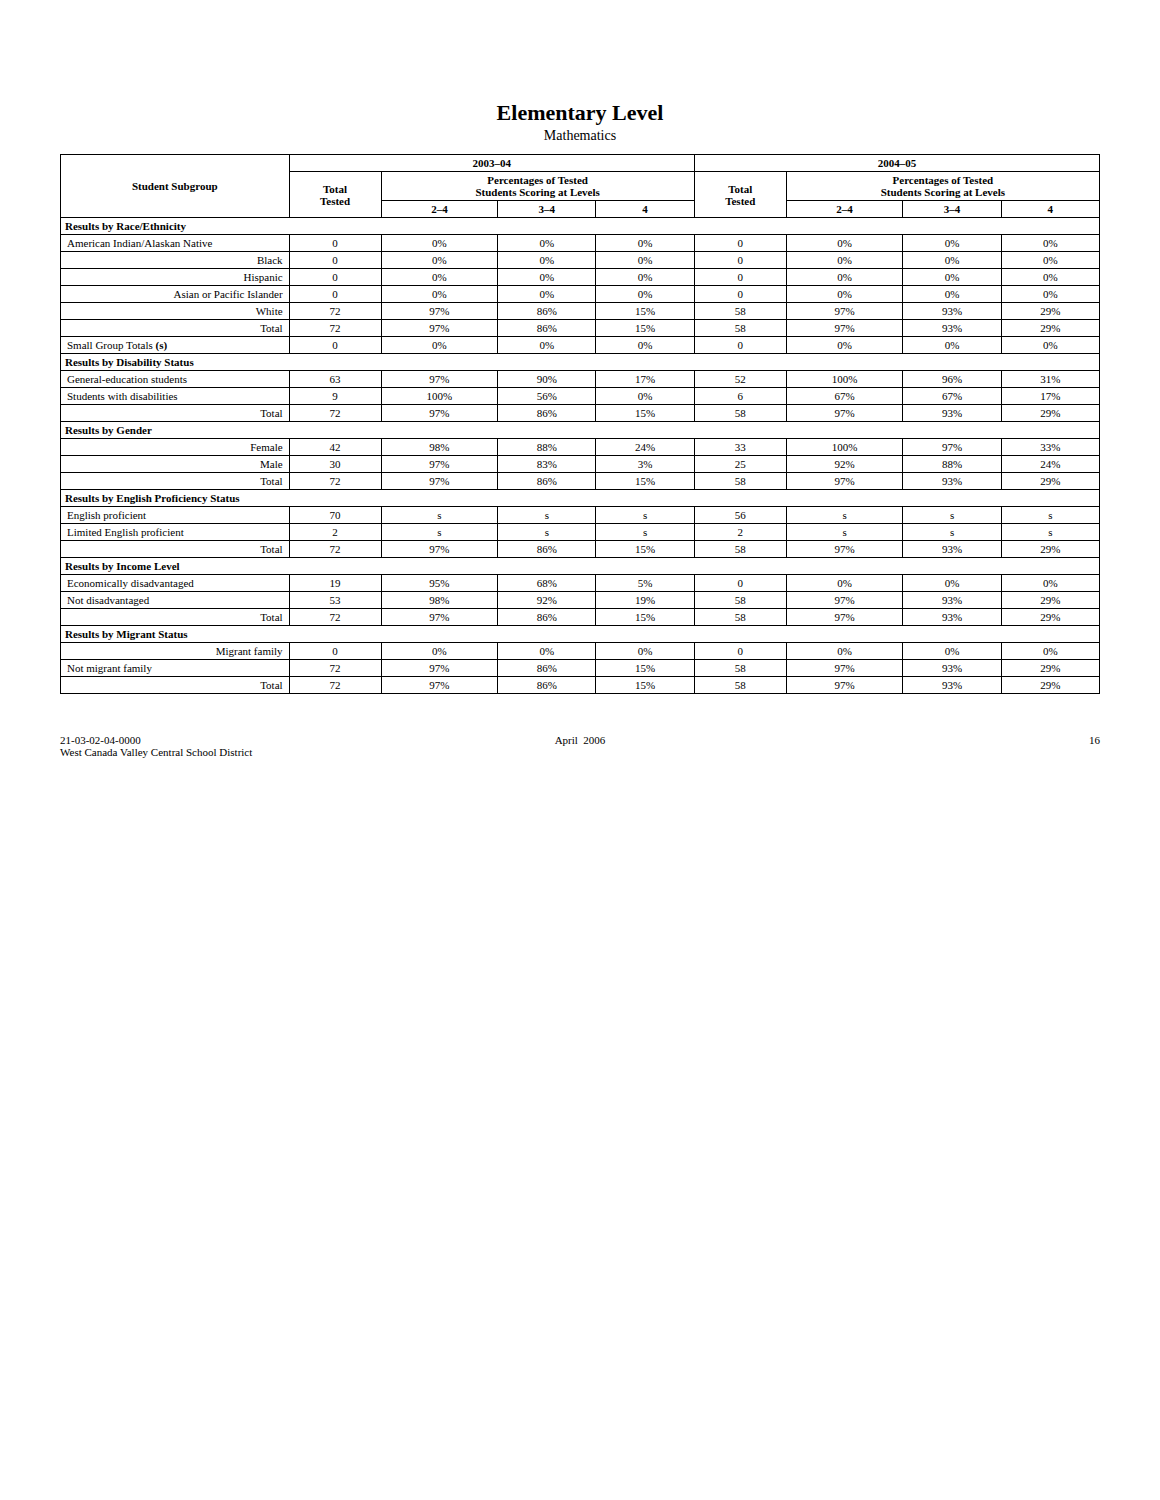Elementary Level
Mathematics
| Student Subgroup | 2003–04 | 2004–05 |
| --- | --- | --- |
| Total Tested | Percentages of Tested Students Scoring at Levels | Total Tested | Percentages of Tested Students Scoring at Levels |
| 2–4 | 3–4 | 4 | 2–4 | 3–4 | 4 |
| Results by Race/Ethnicity |
| American Indian/Alaskan Native | 0 | 0% | 0% | 0% | 0 | 0% | 0% | 0% |
| Black | 0 | 0% | 0% | 0% | 0 | 0% | 0% | 0% |
| Hispanic | 0 | 0% | 0% | 0% | 0 | 0% | 0% | 0% |
| Asian or Pacific Islander | 0 | 0% | 0% | 0% | 0 | 0% | 0% | 0% |
| White | 72 | 97% | 86% | 15% | 58 | 97% | 93% | 29% |
| Total | 72 | 97% | 86% | 15% | 58 | 97% | 93% | 29% |
| Small Group Totals (s) | 0 | 0% | 0% | 0% | 0 | 0% | 0% | 0% |
| Results by Disability Status |
| General-education students | 63 | 97% | 90% | 17% | 52 | 100% | 96% | 31% |
| Students with disabilities | 9 | 100% | 56% | 0% | 6 | 67% | 67% | 17% |
| Total | 72 | 97% | 86% | 15% | 58 | 97% | 93% | 29% |
| Results by Gender |
| Female | 42 | 98% | 88% | 24% | 33 | 100% | 97% | 33% |
| Male | 30 | 97% | 83% | 3% | 25 | 92% | 88% | 24% |
| Total | 72 | 97% | 86% | 15% | 58 | 97% | 93% | 29% |
| Results by English Proficiency Status |
| English proficient | 70 | s | s | s | 56 | s | s | s |
| Limited English proficient | 2 | s | s | s | 2 | s | s | s |
| Total | 72 | 97% | 86% | 15% | 58 | 97% | 93% | 29% |
| Results by Income Level |
| Economically disadvantaged | 19 | 95% | 68% | 5% | 0 | 0% | 0% | 0% |
| Not disadvantaged | 53 | 98% | 92% | 19% | 58 | 97% | 93% | 29% |
| Total | 72 | 97% | 86% | 15% | 58 | 97% | 93% | 29% |
| Results by Migrant Status |
| Migrant family | 0 | 0% | 0% | 0% | 0 | 0% | 0% | 0% |
| Not migrant family | 72 | 97% | 86% | 15% | 58 | 97% | 93% | 29% |
| Total | 72 | 97% | 86% | 15% | 58 | 97% | 93% | 29% |
21-03-02-04-0000
West Canada Valley Central School District
April 2006
16